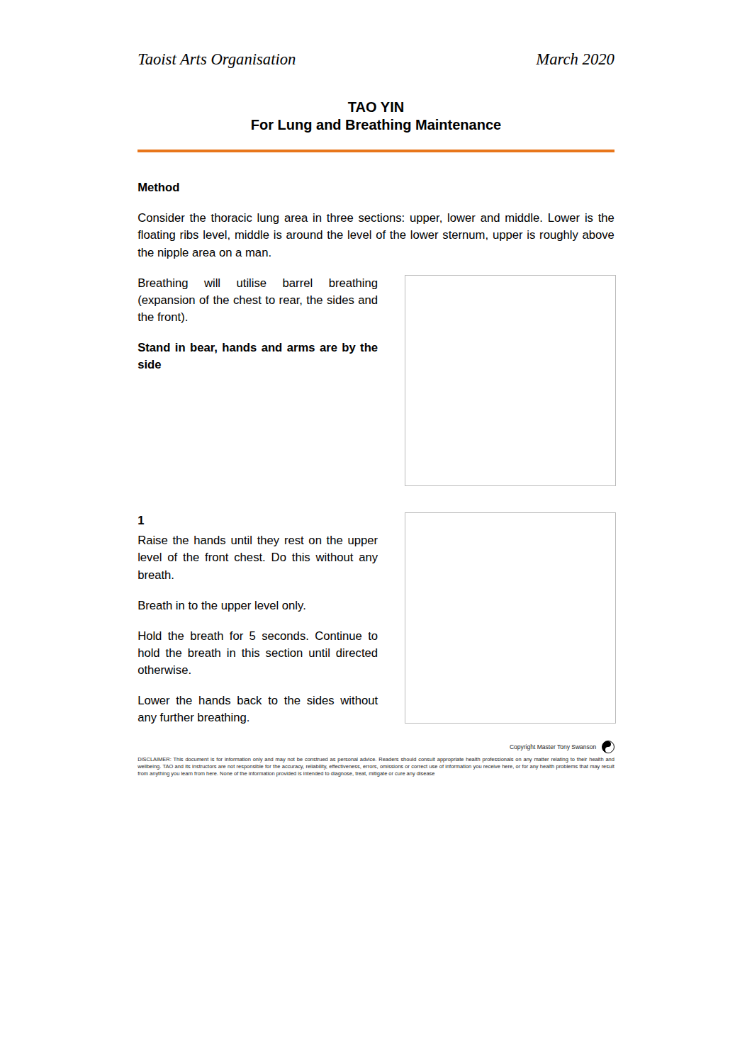Taoist Arts Organisation
March 2020
TAO YIN For Lung and Breathing Maintenance
Method
Consider the thoracic lung area in three sections: upper, lower and middle. Lower is the floating ribs level, middle is around the level of the lower sternum, upper is roughly above the nipple area on a man.
Breathing will utilise barrel breathing (expansion of the chest to rear, the sides and the front).
Stand in bear, hands and arms are by the side
1
Raise the hands until they rest on the upper level of the front chest. Do this without any breath.
Breath in to the upper level only.
Hold the breath for 5 seconds. Continue to hold the breath in this section until directed otherwise.
Lower the hands back to the sides without any further breathing.
Copyright Master Tony Swanson
DISCLAIMER: This document is for information only and may not be construed as personal advice. Readers should consult appropriate health professionals on any matter relating to their health and wellbeing. TAO and its instructors are not responsible for the accuracy, reliability, effectiveness, errors, omissions or correct use of information you receive here, or for any health problems that may result from anything you learn from here. None of the information provided is intended to diagnose, treat, mitigate or cure any disease